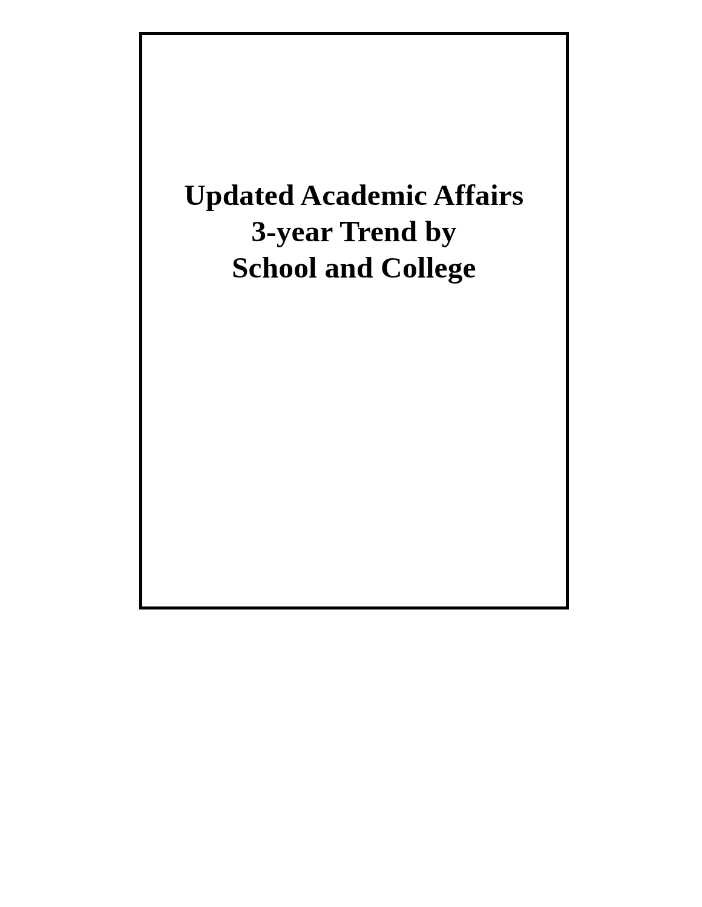Updated Academic Affairs
3-year Trend by
School and College